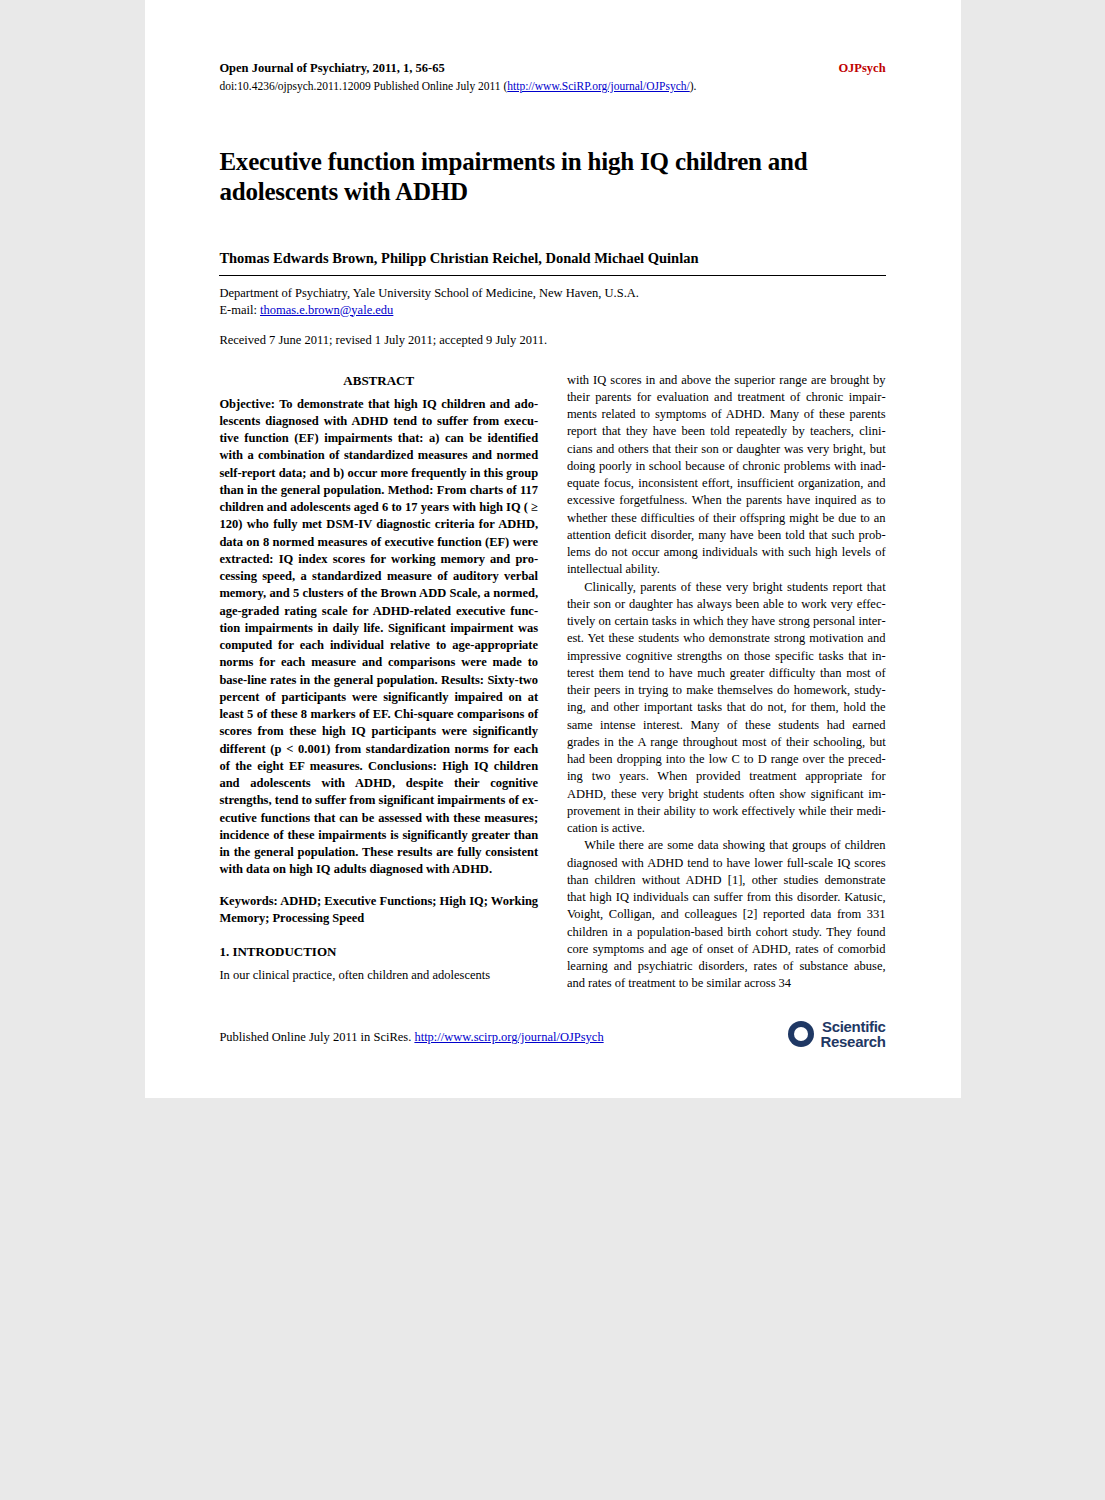Open Journal of Psychiatry, 2011, 1, 56-65
OJPsych
doi:10.4236/ojpsych.2011.12009 Published Online July 2011 (http://www.SciRP.org/journal/OJPsych/).
Executive function impairments in high IQ children and
adolescents with ADHD
Thomas Edwards Brown, Philipp Christian Reichel, Donald Michael Quinlan
Department of Psychiatry, Yale University School of Medicine, New Haven, U.S.A.
E-mail: thomas.e.brown@yale.edu
Received 7 June 2011; revised 1 July 2011; accepted 9 July 2011.
ABSTRACT
Objective: To demonstrate that high IQ children and adolescents diagnosed with ADHD tend to suffer from executive function (EF) impairments that: a) can be identified with a combination of standardized measures and normed self-report data; and b) occur more frequently in this group than in the general population. Method: From charts of 117 children and adolescents aged 6 to 17 years with high IQ ( ≥ 120) who fully met DSM-IV diagnostic criteria for ADHD, data on 8 normed measures of executive function (EF) were extracted: IQ index scores for working memory and processing speed, a standardized measure of auditory verbal memory, and 5 clusters of the Brown ADD Scale, a normed, age-graded rating scale for ADHD-related executive function impairments in daily life. Significant impairment was computed for each individual relative to age-appropriate norms for each measure and comparisons were made to base-line rates in the general population. Results: Sixty-two percent of participants were significantly impaired on at least 5 of these 8 markers of EF. Chi-square comparisons of scores from these high IQ participants were significantly different (p < 0.001) from standardization norms for each of the eight EF measures. Conclusions: High IQ children and adolescents with ADHD, despite their cognitive strengths, tend to suffer from significant impairments of executive functions that can be assessed with these measures; incidence of these impairments is significantly greater than in the general population. These results are fully consistent with data on high IQ adults diagnosed with ADHD.
Keywords: ADHD; Executive Functions; High IQ; Working Memory; Processing Speed
1. INTRODUCTION
In our clinical practice, often children and adolescents
with IQ scores in and above the superior range are brought by their parents for evaluation and treatment of chronic impairments related to symptoms of ADHD. Many of these parents report that they have been told repeatedly by teachers, clinicians and others that their son or daughter was very bright, but doing poorly in school because of chronic problems with inadequate focus, inconsistent effort, insufficient organization, and excessive forgetfulness. When the parents have inquired as to whether these difficulties of their offspring might be due to an attention deficit disorder, many have been told that such problems do not occur among individuals with such high levels of intellectual ability.
Clinically, parents of these very bright students report that their son or daughter has always been able to work very effectively on certain tasks in which they have strong personal interest. Yet these students who demonstrate strong motivation and impressive cognitive strengths on those specific tasks that interest them tend to have much greater difficulty than most of their peers in trying to make themselves do homework, studying, and other important tasks that do not, for them, hold the same intense interest. Many of these students had earned grades in the A range throughout most of their schooling, but had been dropping into the low C to D range over the preceding two years. When provided treatment appropriate for ADHD, these very bright students often show significant improvement in their ability to work effectively while their medication is active.
While there are some data showing that groups of children diagnosed with ADHD tend to have lower full-scale IQ scores than children without ADHD [1], other studies demonstrate that high IQ individuals can suffer from this disorder. Katusic, Voight, Colligan, and colleagues [2] reported data from 331 children in a population-based birth cohort study. They found core symptoms and age of onset of ADHD, rates of comorbid learning and psychiatric disorders, rates of substance abuse, and rates of treatment to be similar across 34
Published Online July 2011 in SciRes. http://www.scirp.org/journal/OJPsych
Scientific
Research